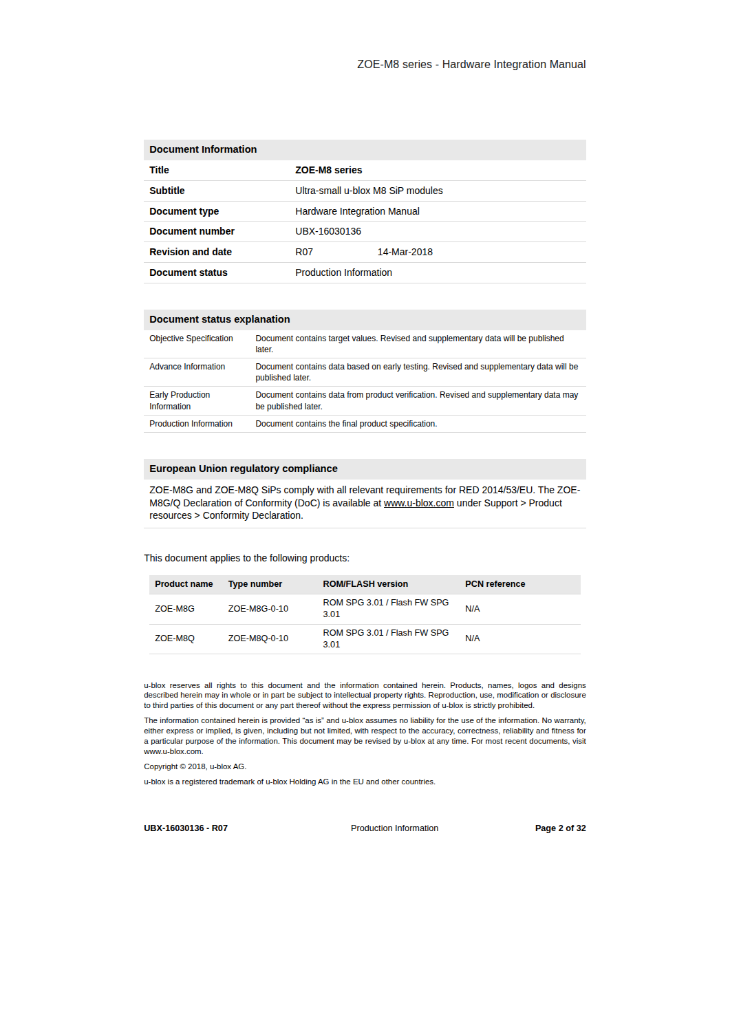ZOE-M8 series - Hardware Integration Manual
| Document Information |
| --- |
| Title | ZOE-M8 series |
| Subtitle | Ultra-small u-blox M8 SiP modules |
| Document type | Hardware Integration Manual |
| Document number | UBX-16030136 |
| Revision and date | R07 14-Mar-2018 |
| Document status | Production Information |
| Document status explanation |
| --- |
| Objective Specification | Document contains target values. Revised and supplementary data will be published later. |
| Advance Information | Document contains data based on early testing. Revised and supplementary data will be published later. |
| Early Production Information | Document contains data from product verification. Revised and supplementary data may be published later. |
| Production Information | Document contains the final product specification. |
| European Union regulatory compliance |
| --- |
| ZOE-M8G and ZOE-M8Q SiPs comply with all relevant requirements for RED 2014/53/EU. The ZOE-M8G/Q Declaration of Conformity (DoC) is available at www.u-blox.com under Support > Product resources > Conformity Declaration. |
This document applies to the following products:
| Product name | Type number | ROM/FLASH version | PCN reference |
| --- | --- | --- | --- |
| ZOE-M8G | ZOE-M8G-0-10 | ROM SPG 3.01 / Flash FW SPG 3.01 | N/A |
| ZOE-M8Q | ZOE-M8Q-0-10 | ROM SPG 3.01 / Flash FW SPG 3.01 | N/A |
u-blox reserves all rights to this document and the information contained herein. Products, names, logos and designs described herein may in whole or in part be subject to intellectual property rights. Reproduction, use, modification or disclosure to third parties of this document or any part thereof without the express permission of u-blox is strictly prohibited.
The information contained herein is provided “as is” and u-blox assumes no liability for the use of the information. No warranty, either express or implied, is given, including but not limited, with respect to the accuracy, correctness, reliability and fitness for a particular purpose of the information. This document may be revised by u-blox at any time. For most recent documents, visit www.u-blox.com.
Copyright © 2018, u-blox AG.
u-blox is a registered trademark of u-blox Holding AG in the EU and other countries.
UBX-16030136 - R07
Production Information
Page 2 of 32